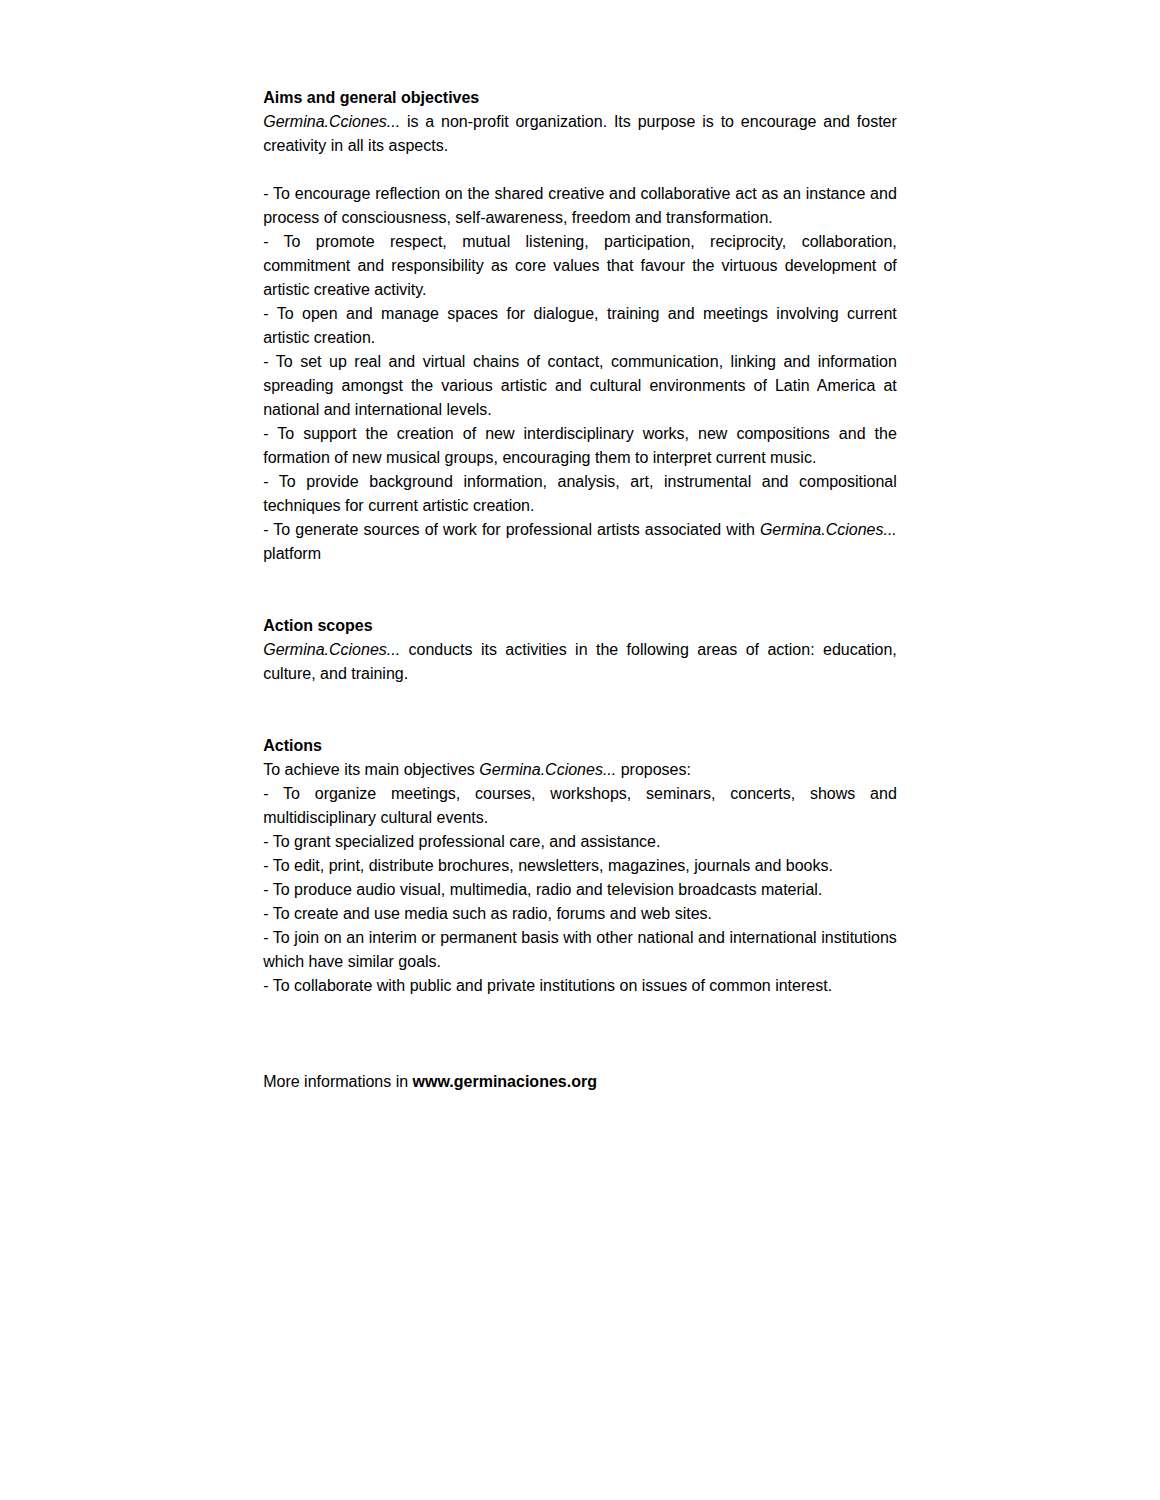Aims and general objectives
Germina.Cciones... is a non-profit organization. Its purpose is to encourage and foster creativity in all its aspects.
- To encourage reflection on the shared creative and collaborative act as an instance and process of consciousness, self-awareness, freedom and transformation.
- To promote respect, mutual listening, participation, reciprocity, collaboration, commitment and responsibility as core values that favour the virtuous development of artistic creative activity.
- To open and manage spaces for dialogue, training and meetings involving current artistic creation.
- To set up real and virtual chains of contact, communication, linking and information spreading amongst the various artistic and cultural environments of Latin America at national and international levels.
- To support the creation of new interdisciplinary works, new compositions and the formation of new musical groups, encouraging them to interpret current music.
- To provide background information, analysis, art, instrumental and compositional techniques for current artistic creation.
- To generate sources of work for professional artists associated with Germina.Cciones... platform
Action scopes
Germina.Cciones... conducts its activities in the following areas of action: education, culture, and training.
Actions
To achieve its main objectives Germina.Cciones... proposes:
- To organize meetings, courses, workshops, seminars, concerts, shows and multidisciplinary cultural events.
- To grant specialized professional care, and assistance.
- To edit, print, distribute brochures, newsletters, magazines, journals and books.
- To produce audio visual, multimedia, radio and television broadcasts material.
- To create and use media such as radio, forums and web sites.
- To join on an interim or permanent basis with other national and international institutions which have similar goals.
- To collaborate with public and private institutions on issues of common interest.
More informations in www.germinaciones.org